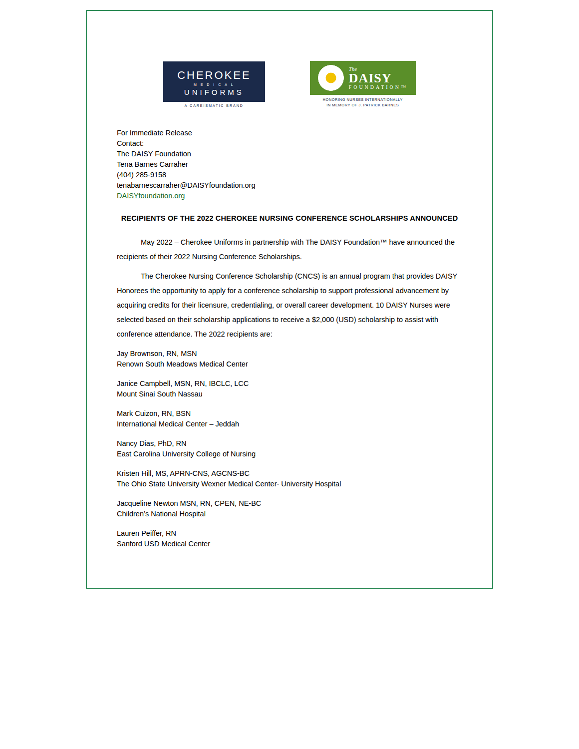CHEROKEE
M E D I C A L
UNIFORMS
A CAREISMATIC BRAND
The
DAISY
FOUNDATION™
HONORING NURSES INTERNATIONALLY
IN MEMORY OF J. PATRICK BARNES
For Immediate Release
Contact:
The DAISY Foundation
Tena Barnes Carraher
(404) 285-9158
tenabarnescarraher@DAISYfoundation.org
DAISYfoundation.org
RECIPIENTS OF THE 2022 CHEROKEE NURSING CONFERENCE SCHOLARSHIPS ANNOUNCED
May 2022 – Cherokee Uniforms in partnership with The DAISY Foundation™ have announced the recipients of their 2022 Nursing Conference Scholarships.
The Cherokee Nursing Conference Scholarship (CNCS) is an annual program that provides DAISY Honorees the opportunity to apply for a conference scholarship to support professional advancement by acquiring credits for their licensure, credentialing, or overall career development. 10 DAISY Nurses were selected based on their scholarship applications to receive a $2,000 (USD) scholarship to assist with conference attendance. The 2022 recipients are:
Jay Brownson, RN, MSN
Renown South Meadows Medical Center
Janice Campbell, MSN, RN, IBCLC, LCC
Mount Sinai South Nassau
Mark Cuizon, RN, BSN
International Medical Center – Jeddah
Nancy Dias, PhD, RN
East Carolina University College of Nursing
Kristen Hill, MS, APRN-CNS, AGCNS-BC
The Ohio State University Wexner Medical Center- University Hospital
Jacqueline Newton MSN, RN, CPEN, NE-BC
Children’s National Hospital
Lauren Peiffer, RN
Sanford USD Medical Center